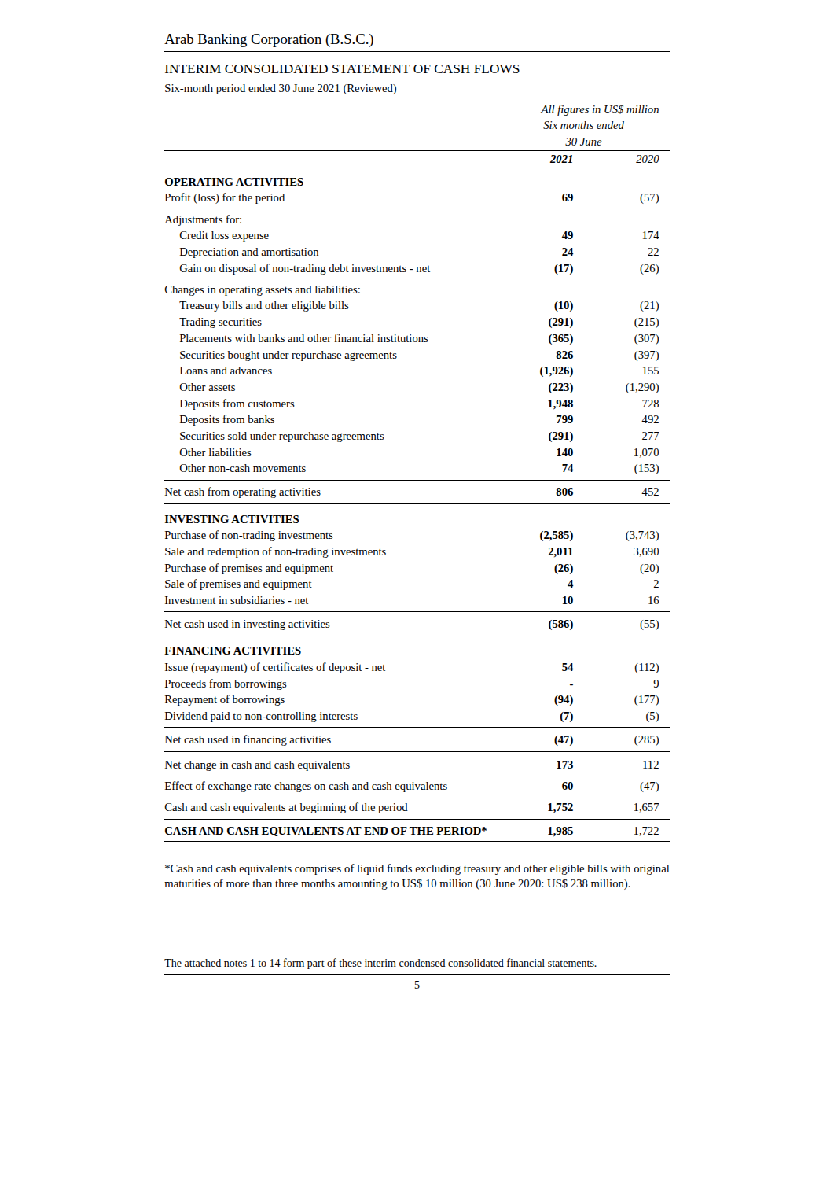Arab Banking Corporation (B.S.C.)
INTERIM CONSOLIDATED STATEMENT OF CASH FLOWS
Six-month period ended 30 June 2021 (Reviewed)
| | All figures in US$ million |
| | Six months ended |
| | 30 June |
| | 2021 | 2020 |
| OPERATING ACTIVITIES | | |
| Profit (loss) for the period | 69 | (57) |
| Adjustments for: | | |
| Credit loss expense | 49 | 174 |
| Depreciation and amortisation | 24 | 22 |
| Gain on disposal of non-trading debt investments - net | (17) | (26) |
| Changes in operating assets and liabilities: | | |
| Treasury bills and other eligible bills | (10) | (21) |
| Trading securities | (291) | (215) |
| Placements with banks and other financial institutions | (365) | (307) |
| Securities bought under repurchase agreements | 826 | (397) |
| Loans and advances | (1,926) | 155 |
| Other assets | (223) | (1,290) |
| Deposits from customers | 1,948 | 728 |
| Deposits from banks | 799 | 492 |
| Securities sold under repurchase agreements | (291) | 277 |
| Other liabilities | 140 | 1,070 |
| Other non-cash movements | 74 | (153) |
| Net cash from operating activities | 806 | 452 |
| INVESTING ACTIVITIES | | |
| Purchase of non-trading investments | (2,585) | (3,743) |
| Sale and redemption of non-trading investments | 2,011 | 3,690 |
| Purchase of premises and equipment | (26) | (20) |
| Sale of premises and equipment | 4 | 2 |
| Investment in subsidiaries - net | 10 | 16 |
| Net cash used in investing activities | (586) | (55) |
| FINANCING ACTIVITIES | | |
| Issue (repayment) of certificates of deposit - net | 54 | (112) |
| Proceeds from borrowings | - | 9 |
| Repayment of borrowings | (94) | (177) |
| Dividend paid to non-controlling interests | (7) | (5) |
| Net cash used in financing activities | (47) | (285) |
| Net change in cash and cash equivalents | 173 | 112 |
| Effect of exchange rate changes on cash and cash equivalents | 60 | (47) |
| Cash and cash equivalents at beginning of the period | 1,752 | 1,657 |
| CASH AND CASH EQUIVALENTS AT END OF THE PERIOD* | 1,985 | 1,722 |
*Cash and cash equivalents comprises of liquid funds excluding treasury and other eligible bills with original maturities of more than three months amounting to US$ 10 million (30 June 2020: US$ 238 million).
The attached notes 1 to 14 form part of these interim condensed consolidated financial statements.
5